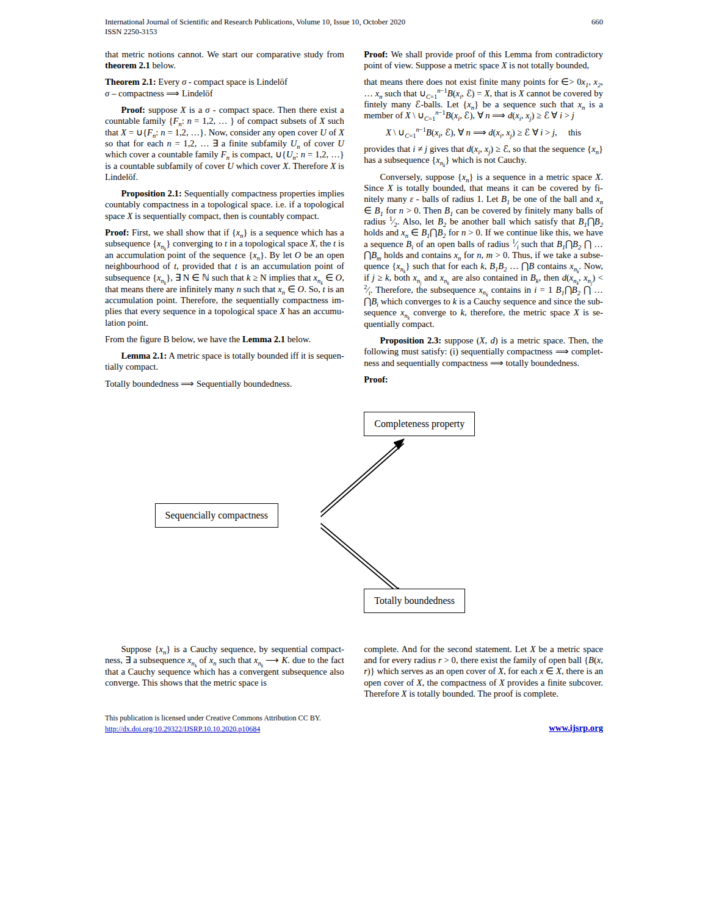International Journal of Scientific and Research Publications, Volume 10, Issue 10, October 2020
ISSN 2250-3153
660
that metric notions cannot. We start our comparative study from theorem 2.1 below.
Theorem 2.1: Every σ - compact space is Lindelöf
σ – compactness ⟹ Lindelöf
Proof: suppose X is a σ - compact space. Then there exist a countable family {Fn: n = 1,2, … } of compact subsets of X such that X = ∪{Fn: n = 1,2, …}. Now, consider any open cover U of X so that for each n = 1,2, … ∃ a finite subfamily Un of cover U which cover a countable family Fn is compact, ∪{Un: n = 1,2, …} is a countable subfamily of cover U which cover X. Therefore X is Lindelöf.
Proposition 2.1: Sequentially compactness properties implies countably compactness in a topological space. i.e. if a topological space X is sequentially compact, then is countably compact.
Proof: First, we shall show that if {xn} is a sequence which has a subsequence {xnk} converging to t in a topological space X, the t is an accumulation point of the sequence {xn}. By let O be an open neighbourhood of t, provided that t is an accumulation point of subsequence {xnk}, ∃ N ∈ ℕ such that k ≥ N implies that xnk ∈ O, that means there are infinitely many n such that xn ∈ O. So, t is an accumulation point. Therefore, the sequentially compactness implies that every sequence in a topological space X has an accumulation point.
From the figure B below, we have the Lemma 2.1 below.
Lemma 2.1: A metric space is totally bounded iff it is sequentially compact.
Totally boundedness ⟹ Sequentially boundedness.
Proof: We shall provide proof of this Lemma from contradictory point of view. Suppose a metric space X is not totally bounded,
that means there does not exist finite many points for ∈> 0x1, x2, … xn such that ∪C=1n−1B(xi, ℰ) = X, that is X cannot be covered by fintely many ℰ-balls. Let {xn} be a sequence such that xn is a member of X \ ∪C=1n−1B(xi, ℰ), ∀ n ⟹ d(xi, xj) ≥ ℰ ∀ i > j
X \ ∪C=1n−1B(xi, ℰ), ∀ n ⟹ d(xi, xj) ≥ ℰ ∀ i > j, this
provides that i ≠ j gives that d(xi, xj) ≥ ℰ, so that the sequence {xn} has a subsequence {xnk} which is not Cauchy.
Conversely, suppose {xn} is a sequence in a metric space X. Since X is totally bounded, that means it can be covered by finitely many ε - balls of radius 1. Let B1 be one of the ball and xn ∈ B1 for n > 0. Then B1 can be covered by finitely many balls of radius 1⁄2. Also, let B2 be another ball which satisfy that B1⋂B2 holds and xn ∈ B1⋂B2 for n > 0. If we continue like this, we have a sequence Bi of an open balls of radius 1⁄i such that B1⋂B2 ⋂ … ⋂Bm holds and contains xn for n, m > 0. Thus, if we take a subsequence {xnk} such that for each k, B1 B2 … ⋂B contains xnk. Now, if j ≥ k, both xnj and xnk are also contained in Bk, then d(xnk, xnj) < 2⁄i. Therefore, the subsequence xnk contains in i = 1 B1⋂B2 ⋂ … ⋂Bi which converges to k is a Cauchy sequence and since the subsequence xnk converge to k, therefore, the metric space X is sequentially compact.
Proposition 2.3: suppose (X, d) is a metric space. Then, the following must satisfy: (i) sequentially compactness ⟹ completness and sequentially compactness ⟹ totally boundedness.
Proof:
Completeness property
Sequencially compactness
Totally boundedness
Suppose {xn} is a Cauchy sequence, by sequential compactness, ∃ a subsequence xnk of xn such that xnk ⟶ K. due to the fact that a Cauchy sequence which has a convergent subsequence also converge. This shows that the metric space is
complete. And for the second statement. Let X be a metric space and for every radius r > 0, there exist the family of open ball {B(x, r)} which serves as an open cover of X, for each x ∈ X, there is an open cover of X, the compactness of X provides a finite subcover. Therefore X is totally bounded. The proof is complete.
This publication is licensed under Creative Commons Attribution CC BY.
http://dx.doi.org/10.29322/IJSRP.10.10.2020.p10684
www.ijsrp.org